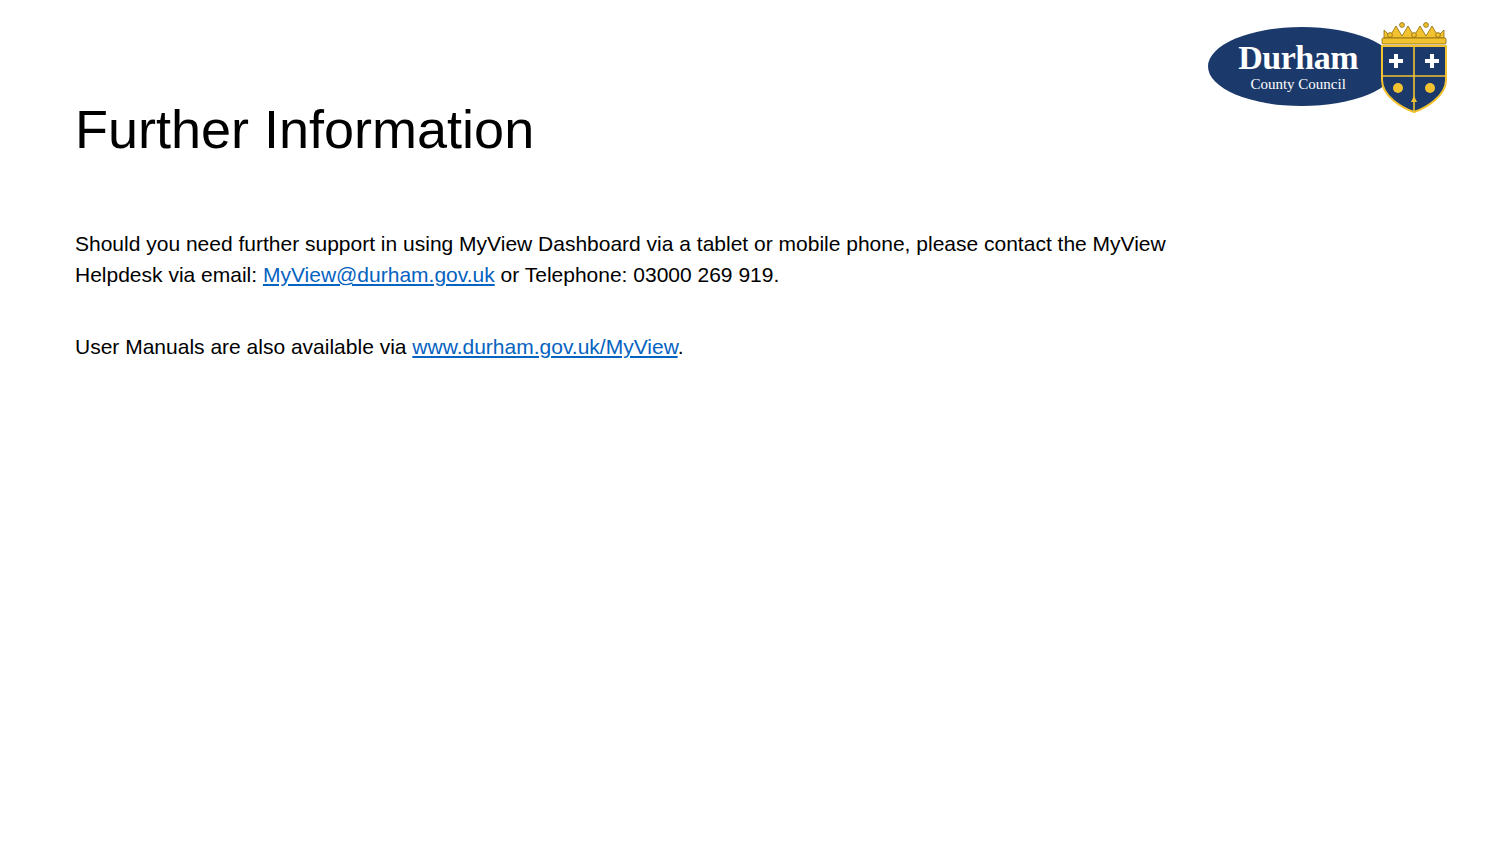Durham County Council
Further Information
Should you need further support in using MyView Dashboard via a tablet or mobile phone, please contact the MyView Helpdesk via email: MyView@durham.gov.uk or Telephone: 03000 269 919.
User Manuals are also available via www.durham.gov.uk/MyView.